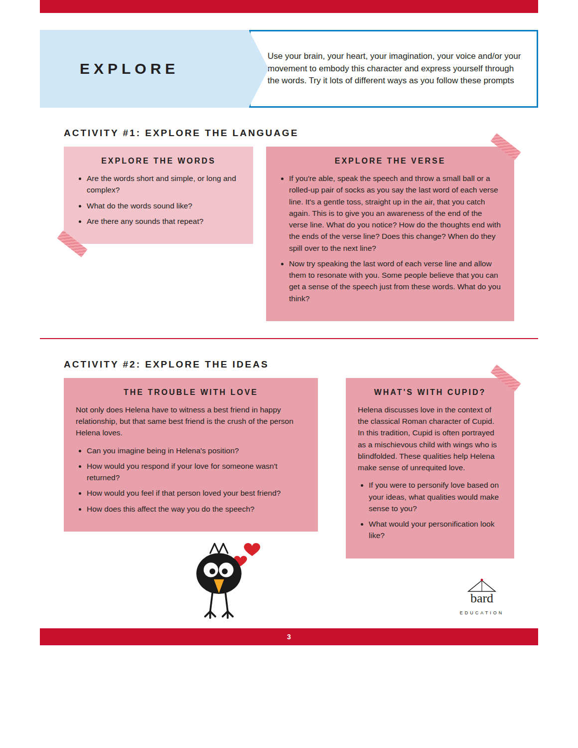EXPLORE
Use your brain, your heart, your imagination, your voice and/or your movement to embody this character and express yourself through the words. Try it lots of different ways as you follow these prompts
ACTIVITY #1: EXPLORE THE LANGUAGE
EXPLORE THE WORDS
Are the words short and simple, or long and complex?
What do the words sound like?
Are there any sounds that repeat?
EXPLORE THE VERSE
If you're able, speak the speech and throw a small ball or a rolled-up pair of socks as you say the last word of each verse line. It's a gentle toss, straight up in the air, that you catch again. This is to give you an awareness of the end of the verse line. What do you notice? How do the thoughts end with the ends of the verse line? Does this change? When do they spill over to the next line?
Now try speaking the last word of each verse line and allow them to resonate with you. Some people believe that you can get a sense of the speech just from these words. What do you think?
ACTIVITY #2: EXPLORE THE IDEAS
THE TROUBLE WITH LOVE
Not only does Helena have to witness a best friend in happy relationship, but that same best friend is the crush of the person Helena loves.
Can you imagine being in Helena's position?
How would you respond if your love for someone wasn't returned?
How would you feel if that person loved your best friend?
How does this affect the way you do the speech?
WHAT'S WITH CUPID?
Helena discusses love in the context of the classical Roman character of Cupid. In this tradition, Cupid is often portrayed as a mischievous child with wings who is blindfolded. These qualities help Helena make sense of unrequited love.
If you were to personify love based on your ideas, what qualities would make sense to you?
What would your personification look like?
bard
EDUCATION
3